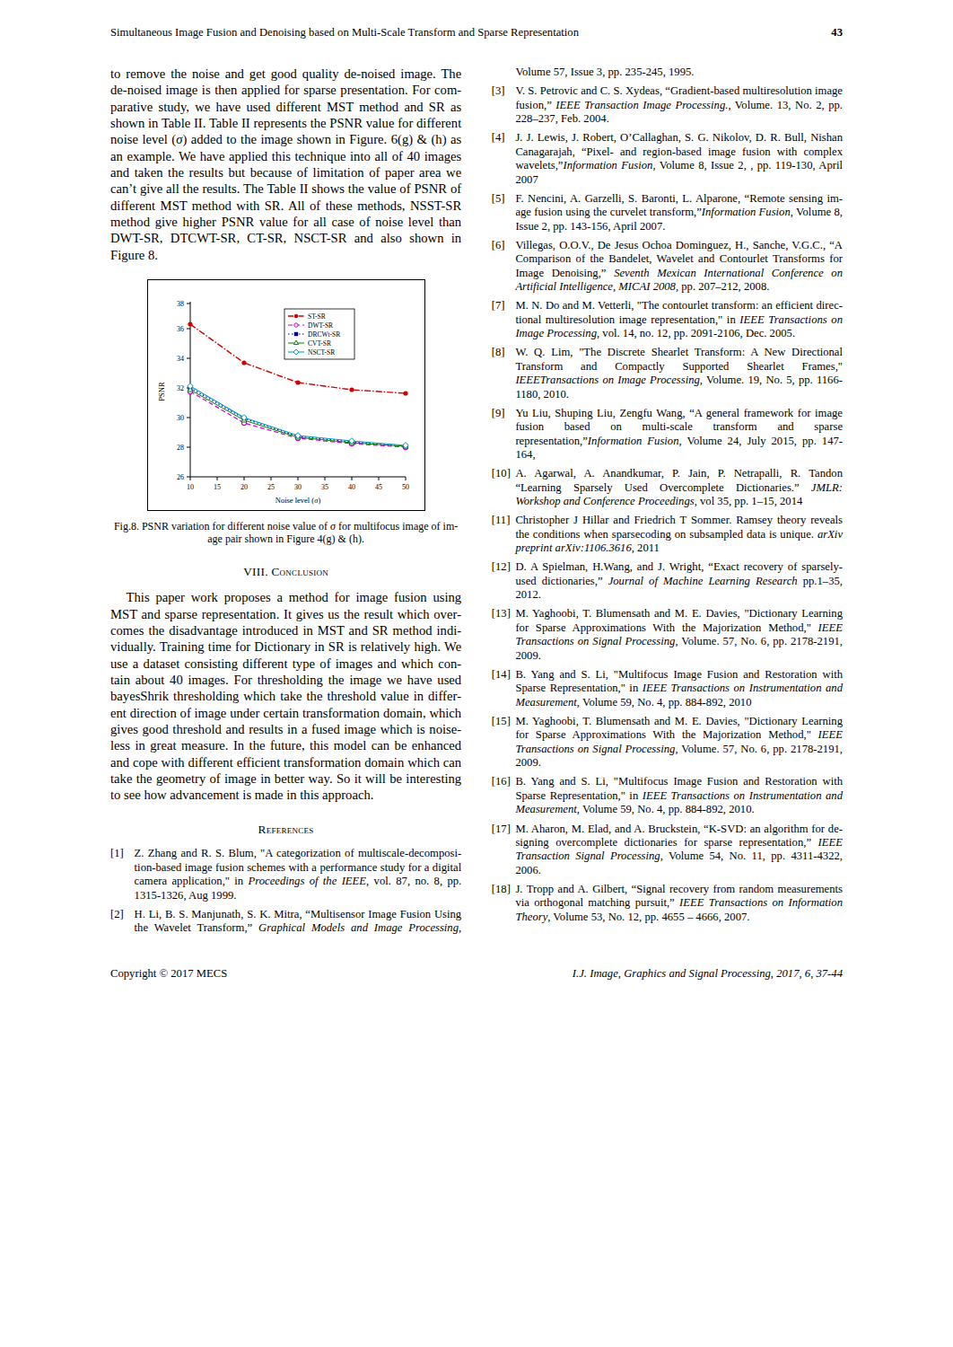Simultaneous Image Fusion and Denoising based on Multi-Scale Transform and Sparse Representation
43
to remove the noise and get good quality de-noised image. The de-noised image is then applied for sparse presentation. For comparative study, we have used different MST method and SR as shown in Table II. Table II represents the PSNR value for different noise level (σ) added to the image shown in Figure. 6(g) & (h) as an example. We have applied this technique into all of 40 images and taken the results but because of limitation of paper area we can’t give all the results. The Table II shows the value of PSNR of different MST method with SR. All of these methods, NSST-SR method give higher PSNR value for all case of noise level than DWT-SR, DTCWT-SR, CT-SR, NSCT-SR and also shown in Figure 8.
26 28 30 32 34 36 38 10 15 20 25 30 35 40 45 50 Noise level (σ) PSNR ST-SR DWT-SR DRCWt-SR CVT-SR NSCT-SR
Fig.8. PSNR variation for different noise value of σ for multifocus image of image pair shown in Figure 4(g) & (h).
VIII. Conclusion
This paper work proposes a method for image fusion using MST and sparse representation. It gives us the result which overcomes the disadvantage introduced in MST and SR method individually. Training time for Dictionary in SR is relatively high. We use a dataset consisting different type of images and which contain about 40 images. For thresholding the image we have used bayesShrik thresholding which take the threshold value in different direction of image under certain transformation domain, which gives good threshold and results in a fused image which is noiseless in great measure. In the future, this model can be enhanced and cope with different efficient transformation domain which can take the geometry of image in better way. So it will be interesting to see how advancement is made in this approach.
References
Z. Zhang and R. S. Blum, "A categorization of multiscale-decomposition-based image fusion schemes with a performance study for a digital camera application," in Proceedings of the IEEE, vol. 87, no. 8, pp. 1315-1326, Aug 1999.
H. Li, B. S. Manjunath, S. K. Mitra, “Multisensor Image Fusion Using the Wavelet Transform,” Graphical Models and Image Processing, Volume 57, Issue 3, pp. 235-245, 1995.
V. S. Petrovic and C. S. Xydeas, “Gradient-based multiresolution image fusion,” IEEE Transaction Image Processing., Volume. 13, No. 2, pp. 228–237, Feb. 2004.
J. J. Lewis, J. Robert, O’Callaghan, S. G. Nikolov, D. R. Bull, Nishan Canagarajah, “Pixel- and region-based image fusion with complex wavelets,”Information Fusion, Volume 8, Issue 2, , pp. 119-130, April 2007
F. Nencini, A. Garzelli, S. Baronti, L. Alparone, “Remote sensing image fusion using the curvelet transform,”Information Fusion, Volume 8, Issue 2, pp. 143-156, April 2007.
Villegas, O.O.V., De Jesus Ochoa Dominguez, H., Sanche, V.G.C., “A Comparison of the Bandelet, Wavelet and Contourlet Transforms for Image Denoising,” Seventh Mexican International Conference on Artificial Intelligence, MICAI 2008, pp. 207–212, 2008.
M. N. Do and M. Vetterli, "The contourlet transform: an efficient directional multiresolution image representation," in IEEE Transactions on Image Processing, vol. 14, no. 12, pp. 2091-2106, Dec. 2005.
W. Q. Lim, "The Discrete Shearlet Transform: A New Directional Transform and Compactly Supported Shearlet Frames," IEEETransactions on Image Processing, Volume. 19, No. 5, pp. 1166-1180, 2010.
Yu Liu, Shuping Liu, Zengfu Wang, “A general framework for image fusion based on multi-scale transform and sparse representation,”Information Fusion, Volume 24, July 2015, pp. 147-164,
A. Agarwal, A. Anandkumar, P. Jain, P. Netrapalli, R. Tandon “Learning Sparsely Used Overcomplete Dictionaries.” JMLR: Workshop and Conference Proceedings, vol 35, pp. 1–15, 2014
Christopher J Hillar and Friedrich T Sommer. Ramsey theory reveals the conditions when sparsecoding on subsampled data is unique. arXiv preprint arXiv:1106.3616, 2011
D. A Spielman, H.Wang, and J. Wright, “Exact recovery of sparsely-used dictionaries,” Journal of Machine Learning Research pp.1–35, 2012.
M. Yaghoobi, T. Blumensath and M. E. Davies, "Dictionary Learning for Sparse Approximations With the Majorization Method," IEEE Transactions on Signal Processing, Volume. 57, No. 6, pp. 2178-2191, 2009.
B. Yang and S. Li, "Multifocus Image Fusion and Restoration with Sparse Representation," in IEEE Transactions on Instrumentation and Measurement, Volume 59, No. 4, pp. 884-892, 2010
M. Yaghoobi, T. Blumensath and M. E. Davies, "Dictionary Learning for Sparse Approximations With the Majorization Method," IEEE Transactions on Signal Processing, Volume. 57, No. 6, pp. 2178-2191, 2009.
B. Yang and S. Li, "Multifocus Image Fusion and Restoration with Sparse Representation," in IEEE Transactions on Instrumentation and Measurement, Volume 59, No. 4, pp. 884-892, 2010.
M. Aharon, M. Elad, and A. Bruckstein, “K-SVD: an algorithm for designing overcomplete dictionaries for sparse representation,” IEEE Transaction Signal Processing, Volume 54, No. 11, pp. 4311-4322, 2006.
J. Tropp and A. Gilbert, “Signal recovery from random measurements via orthogonal matching pursuit,” IEEE Transactions on Information Theory, Volume 53, No. 12, pp. 4655 – 4666, 2007.
Copyright © 2017 MECS
I.J. Image, Graphics and Signal Processing, 2017, 6, 37-44